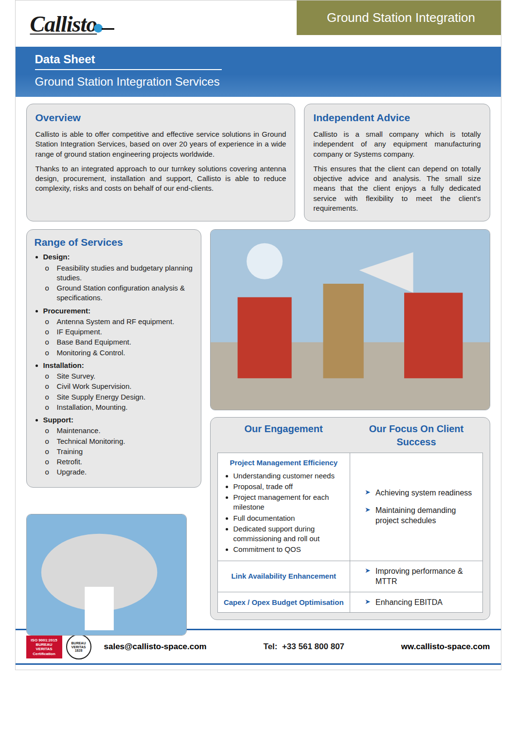Callisto
Ground Station Integration
Data Sheet
Ground Station Integration Services
Overview
Callisto is able to offer competitive and effective service solutions in Ground Station Integration Services, based on over 20 years of experience in a wide range of ground station engineering projects worldwide.
Thanks to an integrated approach to our turnkey solutions covering antenna design, procurement, installation and support, Callisto is able to reduce complexity, risks and costs on behalf of our end-clients.
Independent Advice
Callisto is a small company which is totally independent of any equipment manufacturing company or Systems company.
This ensures that the client can depend on totally objective advice and analysis. The small size means that the client enjoys a fully dedicated service with flexibility to meet the client's requirements.
Range of Services
Design:
oFeasibility studies and budgetary planning studies.
oGround Station configuration analysis & specifications.
Procurement:
oAntenna System and RF equipment.
oIF Equipment.
oBase Band Equipment.
oMonitoring & Control.
Installation:
oSite Survey.
oCivil Work Supervision.
oSite Supply Energy Design.
oInstallation, Mounting.
Support:
oMaintenance.
oTechnical Monitoring.
oTraining
oRetrofit.
oUpgrade.
Our Engagement
Our Focus On Client Success
| Project Management Efficiency Understanding customer needs Proposal, trade off Project management for each milestone Full documentation Dedicated support during commissioning and roll out Commitment to QOS | Achieving system readiness Maintaining demanding project schedules |
| Link Availability Enhancement | Improving performance & MTTR |
| Capex / Opex Budget Optimisation | Enhancing EBITDA |
ISO 9001:2015
BUREAU VERITAS
Certification
BUREAU
VERITAS
1828
sales@callisto-space.com Tel: +33 561 800 807 ww.callisto-space.com